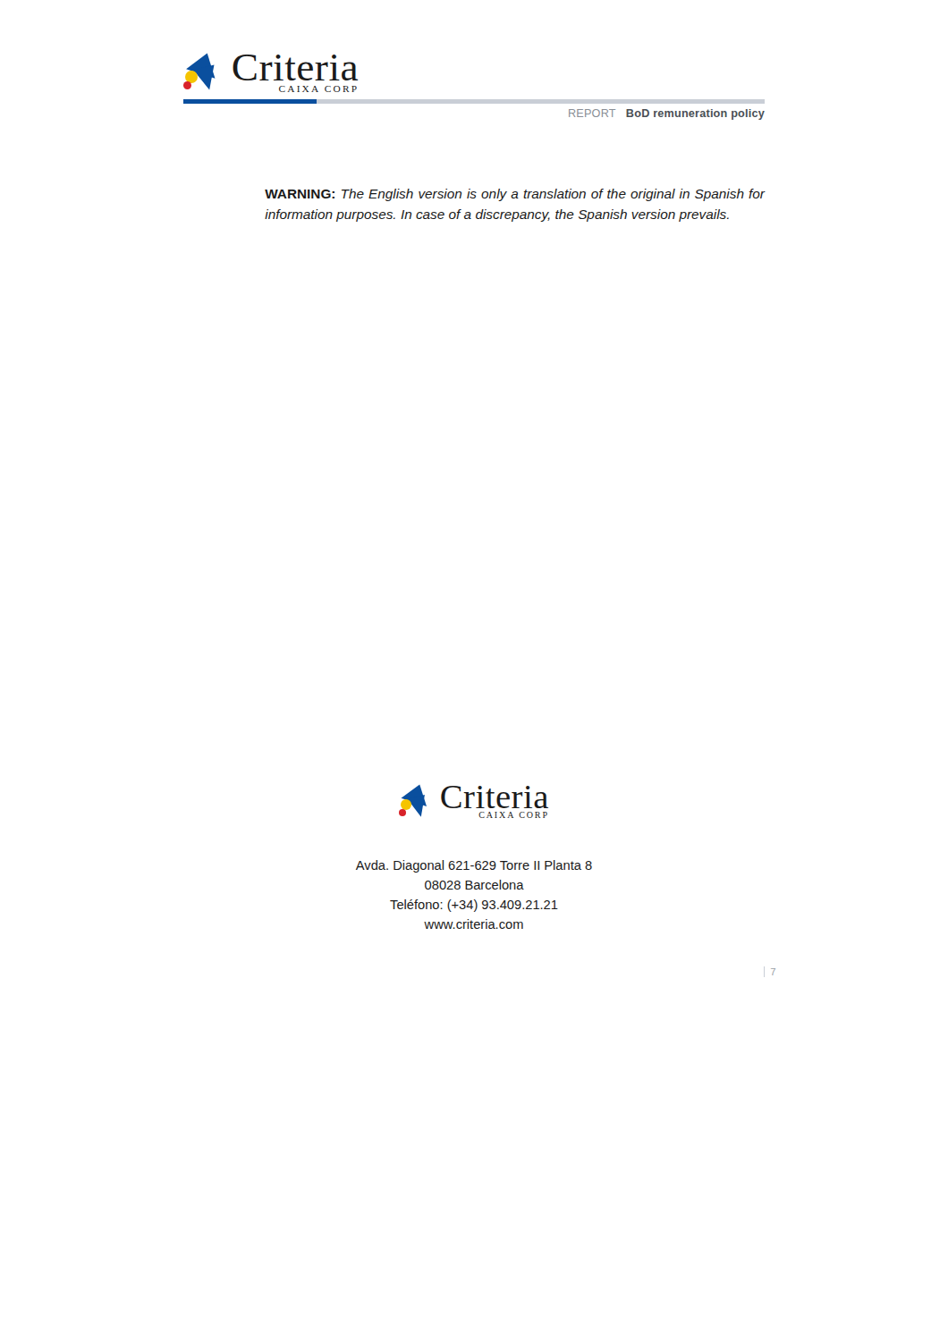Criteria
CAIXA CORP
REPORT BoD remuneration policy
WARNING: The English version is only a translation of the original in Spanish for information purposes. In case of a discrepancy, the Spanish version prevails.
Criteria
CAIXA CORP
Avda. Diagonal 621-629 Torre II Planta 8
08028 Barcelona
Teléfono: (+34) 93.409.21.21
www.criteria.com
7